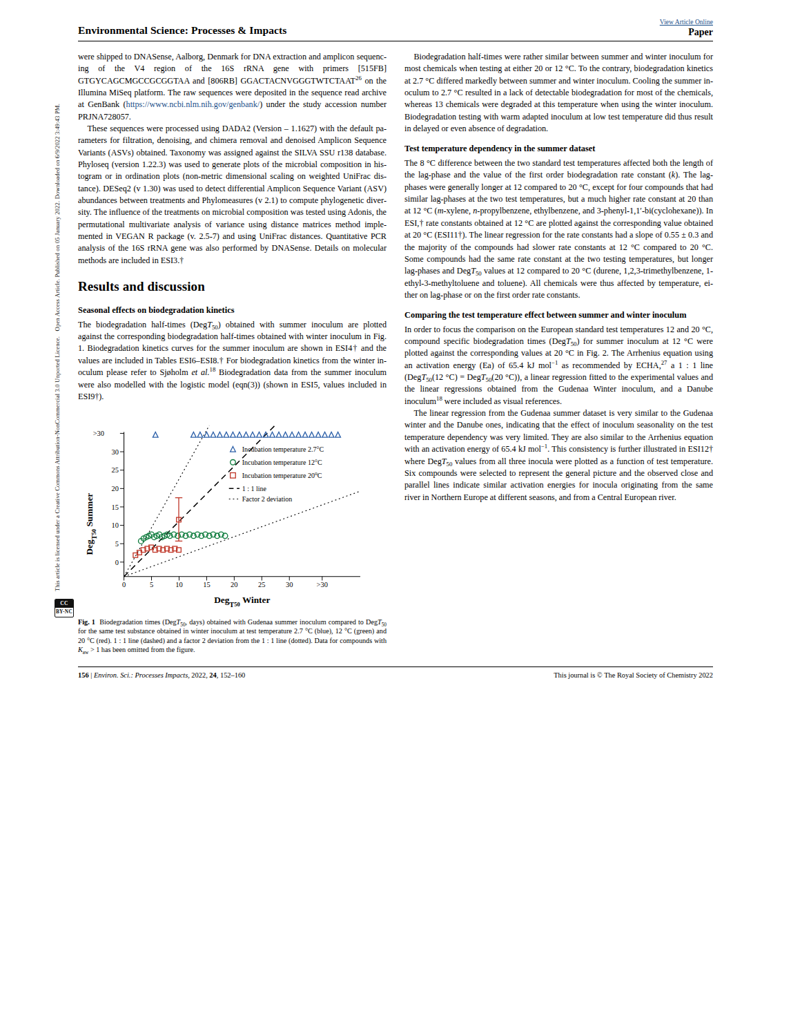Environmental Science: Processes & Impacts
View Article Online Paper
Open Access Article. Published on 05 January 2022. Downloaded on 6/9/2022 3:49:43 PM.
This article is licensed under a Creative Commons Attribution-NonCommercial 3.0 Unported Licence.
CC
BY-NC
were shipped to DNASense, Aalborg, Denmark for DNA extraction and amplicon sequencing of the V4 region of the 16S rRNA gene with primers [515FB] GTGYCAGCMGCCGCGGTAA and [806RB] GGACTACNVGGGTWTCTAAT26 on the Illumina MiSeq platform. The raw sequences were deposited in the sequence read archive at GenBank (https://www.ncbi.nlm.nih.gov/genbank/) under the study accession number PRJNA728057.
These sequences were processed using DADA2 (Version – 1.1627) with the default parameters for filtration, denoising, and chimera removal and denoised Amplicon Sequence Variants (ASVs) obtained. Taxonomy was assigned against the SILVA SSU r138 database. Phyloseq (version 1.22.3) was used to generate plots of the microbial composition in histogram or in ordination plots (non-metric dimensional scaling on weighted UniFrac distance). DESeq2 (v 1.30) was used to detect differential Amplicon Sequence Variant (ASV) abundances between treatments and Phylomeasures (v 2.1) to compute phylogenetic diversity. The influence of the treatments on microbial composition was tested using Adonis, the permutational multivariate analysis of variance using distance matrices method implemented in VEGAN R package (v. 2.5-7) and using UniFrac distances. Quantitative PCR analysis of the 16S rRNA gene was also performed by DNASense. Details on molecular methods are included in ESI3.†
Results and discussion
Seasonal effects on biodegradation kinetics
The biodegradation half-times (DegT50) obtained with summer inoculum are plotted against the corresponding biodegradation half-times obtained with winter inoculum in Fig. 1. Biodegradation kinetics curves for the summer inoculum are shown in ESI4† and the values are included in Tables ESI6–ESI8.† For biodegradation kinetics from the winter inoculum please refer to Sjøholm et al.18 Biodegradation data from the summer inoculum were also modelled with the logistic model (eqn(3)) (shown in ESI5, values included in ESI9†).
>30 30 25 20 15 10 5 0 0 5 10 15 20 25 30 >30 DegT50 Summer DegT50 Winter Incubation temperature 2.7°C Incubation temperature 12°C Incubation temperature 20oC 1 : 1 line Factor 2 deviation
Fig. 1 Biodegradation times (DegT50, days) obtained with Gudenaa summer inoculum compared to DegT50 for the same test substance obtained in winter inoculum at test temperature 2.7 °C (blue), 12 °C (green) and 20 °C (red). 1 : 1 line (dashed) and a factor 2 deviation from the 1 : 1 line (dotted). Data for compounds with Kaw > 1 has been omitted from the figure.
Biodegradation half-times were rather similar between summer and winter inoculum for most chemicals when testing at either 20 or 12 °C. To the contrary, biodegradation kinetics at 2.7 °C differed markedly between summer and winter inoculum. Cooling the summer inoculum to 2.7 °C resulted in a lack of detectable biodegradation for most of the chemicals, whereas 13 chemicals were degraded at this temperature when using the winter inoculum. Biodegradation testing with warm adapted inoculum at low test temperature did thus result in delayed or even absence of degradation.
Test temperature dependency in the summer dataset
The 8 °C difference between the two standard test temperatures affected both the length of the lag-phase and the value of the first order biodegradation rate constant (k). The lag-phases were generally longer at 12 compared to 20 °C, except for four compounds that had similar lag-phases at the two test temperatures, but a much higher rate constant at 20 than at 12 °C (m-xylene, n-propylbenzene, ethylbenzene, and 3-phenyl-1,1′-bi(cyclohexane)). In ESI,† rate constants obtained at 12 °C are plotted against the corresponding value obtained at 20 °C (ESI11†). The linear regression for the rate constants had a slope of 0.55 ± 0.3 and the majority of the compounds had slower rate constants at 12 °C compared to 20 °C. Some compounds had the same rate constant at the two testing temperatures, but longer lag-phases and DegT50 values at 12 compared to 20 °C (durene, 1,2,3-trimethylbenzene, 1-ethyl-3-methyltoluene and toluene). All chemicals were thus affected by temperature, either on lag-phase or on the first order rate constants.
Comparing the test temperature effect between summer and winter inoculum
In order to focus the comparison on the European standard test temperatures 12 and 20 °C, compound specific biodegradation times (DegT50) for summer inoculum at 12 °C were plotted against the corresponding values at 20 °C in Fig. 2. The Arrhenius equation using an activation energy (Ea) of 65.4 kJ mol−1 as recommended by ECHA,27 a 1 : 1 line (DegT50(12 °C) = DegT50(20 °C)), a linear regression fitted to the experimental values and the linear regressions obtained from the Gudenaa Winter inoculum, and a Danube inoculum18 were included as visual references.
The linear regression from the Gudenaa summer dataset is very similar to the Gudenaa winter and the Danube ones, indicating that the effect of inoculum seasonality on the test temperature dependency was very limited. They are also similar to the Arrhenius equation with an activation energy of 65.4 kJ mol−1. This consistency is further illustrated in ESI12† where DegT50 values from all three inocula were plotted as a function of test temperature. Six compounds were selected to represent the general picture and the observed close and parallel lines indicate similar activation energies for inocula originating from the same river in Northern Europe at different seasons, and from a Central European river.
156 | Environ. Sci.: Processes Impacts, 2022, 24, 152–160
This journal is © The Royal Society of Chemistry 2022